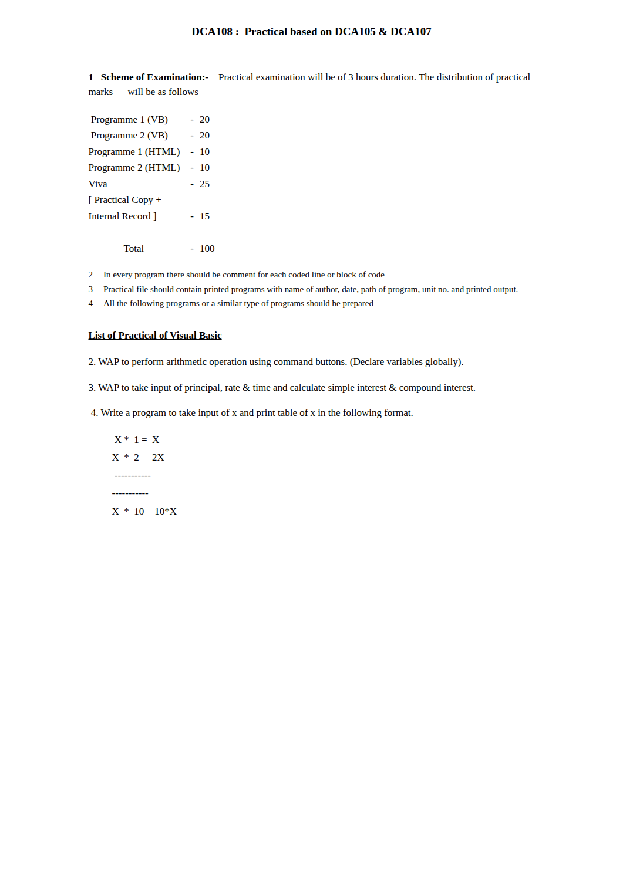DCA108 : Practical based on DCA105 & DCA107
1 Scheme of Examination:- Practical examination will be of 3 hours duration. The distribution of practical marks will be as follows
| Programme 1 (VB) | - | 20 |
| Programme 2 (VB) | - | 20 |
| Programme 1 (HTML) | - | 10 |
| Programme 2 (HTML) | - | 10 |
| Viva | - | 25 |
| [ Practical Copy + | | |
| Internal Record ] | - | 15 |
| Total | - | 100 |
2 In every program there should be comment for each coded line or block of code
3 Practical file should contain printed programs with name of author, date, path of program, unit no. and printed output.
4 All the following programs or a similar type of programs should be prepared
List of Practical of Visual Basic
2. WAP to perform arithmetic operation using command buttons. (Declare variables globally).
3. WAP to take input of principal, rate & time and calculate simple interest & compound interest.
4. Write a program to take input of x and print table of x in the following format.
X * 1 = X
X * 2 = 2X
-----------
-----------
X * 10 = 10*X